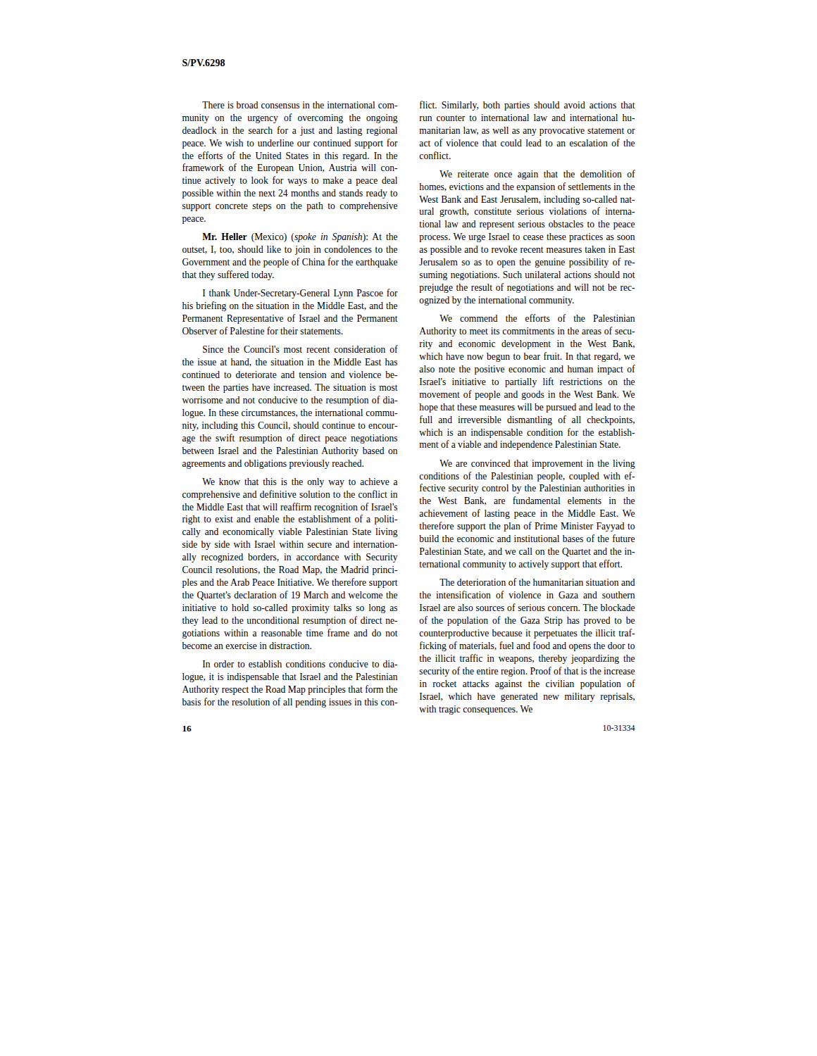S/PV.6298
There is broad consensus in the international community on the urgency of overcoming the ongoing deadlock in the search for a just and lasting regional peace. We wish to underline our continued support for the efforts of the United States in this regard. In the framework of the European Union, Austria will continue actively to look for ways to make a peace deal possible within the next 24 months and stands ready to support concrete steps on the path to comprehensive peace.
Mr. Heller (Mexico) (spoke in Spanish): At the outset, I, too, should like to join in condolences to the Government and the people of China for the earthquake that they suffered today.
I thank Under-Secretary-General Lynn Pascoe for his briefing on the situation in the Middle East, and the Permanent Representative of Israel and the Permanent Observer of Palestine for their statements.
Since the Council's most recent consideration of the issue at hand, the situation in the Middle East has continued to deteriorate and tension and violence between the parties have increased. The situation is most worrisome and not conducive to the resumption of dialogue. In these circumstances, the international community, including this Council, should continue to encourage the swift resumption of direct peace negotiations between Israel and the Palestinian Authority based on agreements and obligations previously reached.
We know that this is the only way to achieve a comprehensive and definitive solution to the conflict in the Middle East that will reaffirm recognition of Israel's right to exist and enable the establishment of a politically and economically viable Palestinian State living side by side with Israel within secure and internationally recognized borders, in accordance with Security Council resolutions, the Road Map, the Madrid principles and the Arab Peace Initiative. We therefore support the Quartet's declaration of 19 March and welcome the initiative to hold so-called proximity talks so long as they lead to the unconditional resumption of direct negotiations within a reasonable time frame and do not become an exercise in distraction.
In order to establish conditions conducive to dialogue, it is indispensable that Israel and the Palestinian Authority respect the Road Map principles that form the basis for the resolution of all pending issues in this conflict. Similarly, both parties should avoid actions that run counter to international law and international humanitarian law, as well as any provocative statement or act of violence that could lead to an escalation of the conflict.
We reiterate once again that the demolition of homes, evictions and the expansion of settlements in the West Bank and East Jerusalem, including so-called natural growth, constitute serious violations of international law and represent serious obstacles to the peace process. We urge Israel to cease these practices as soon as possible and to revoke recent measures taken in East Jerusalem so as to open the genuine possibility of resuming negotiations. Such unilateral actions should not prejudge the result of negotiations and will not be recognized by the international community.
We commend the efforts of the Palestinian Authority to meet its commitments in the areas of security and economic development in the West Bank, which have now begun to bear fruit. In that regard, we also note the positive economic and human impact of Israel's initiative to partially lift restrictions on the movement of people and goods in the West Bank. We hope that these measures will be pursued and lead to the full and irreversible dismantling of all checkpoints, which is an indispensable condition for the establishment of a viable and independence Palestinian State.
We are convinced that improvement in the living conditions of the Palestinian people, coupled with effective security control by the Palestinian authorities in the West Bank, are fundamental elements in the achievement of lasting peace in the Middle East. We therefore support the plan of Prime Minister Fayyad to build the economic and institutional bases of the future Palestinian State, and we call on the Quartet and the international community to actively support that effort.
The deterioration of the humanitarian situation and the intensification of violence in Gaza and southern Israel are also sources of serious concern. The blockade of the population of the Gaza Strip has proved to be counterproductive because it perpetuates the illicit trafficking of materials, fuel and food and opens the door to the illicit traffic in weapons, thereby jeopardizing the security of the entire region. Proof of that is the increase in rocket attacks against the civilian population of Israel, which have generated new military reprisals, with tragic consequences. We
16 10-31334